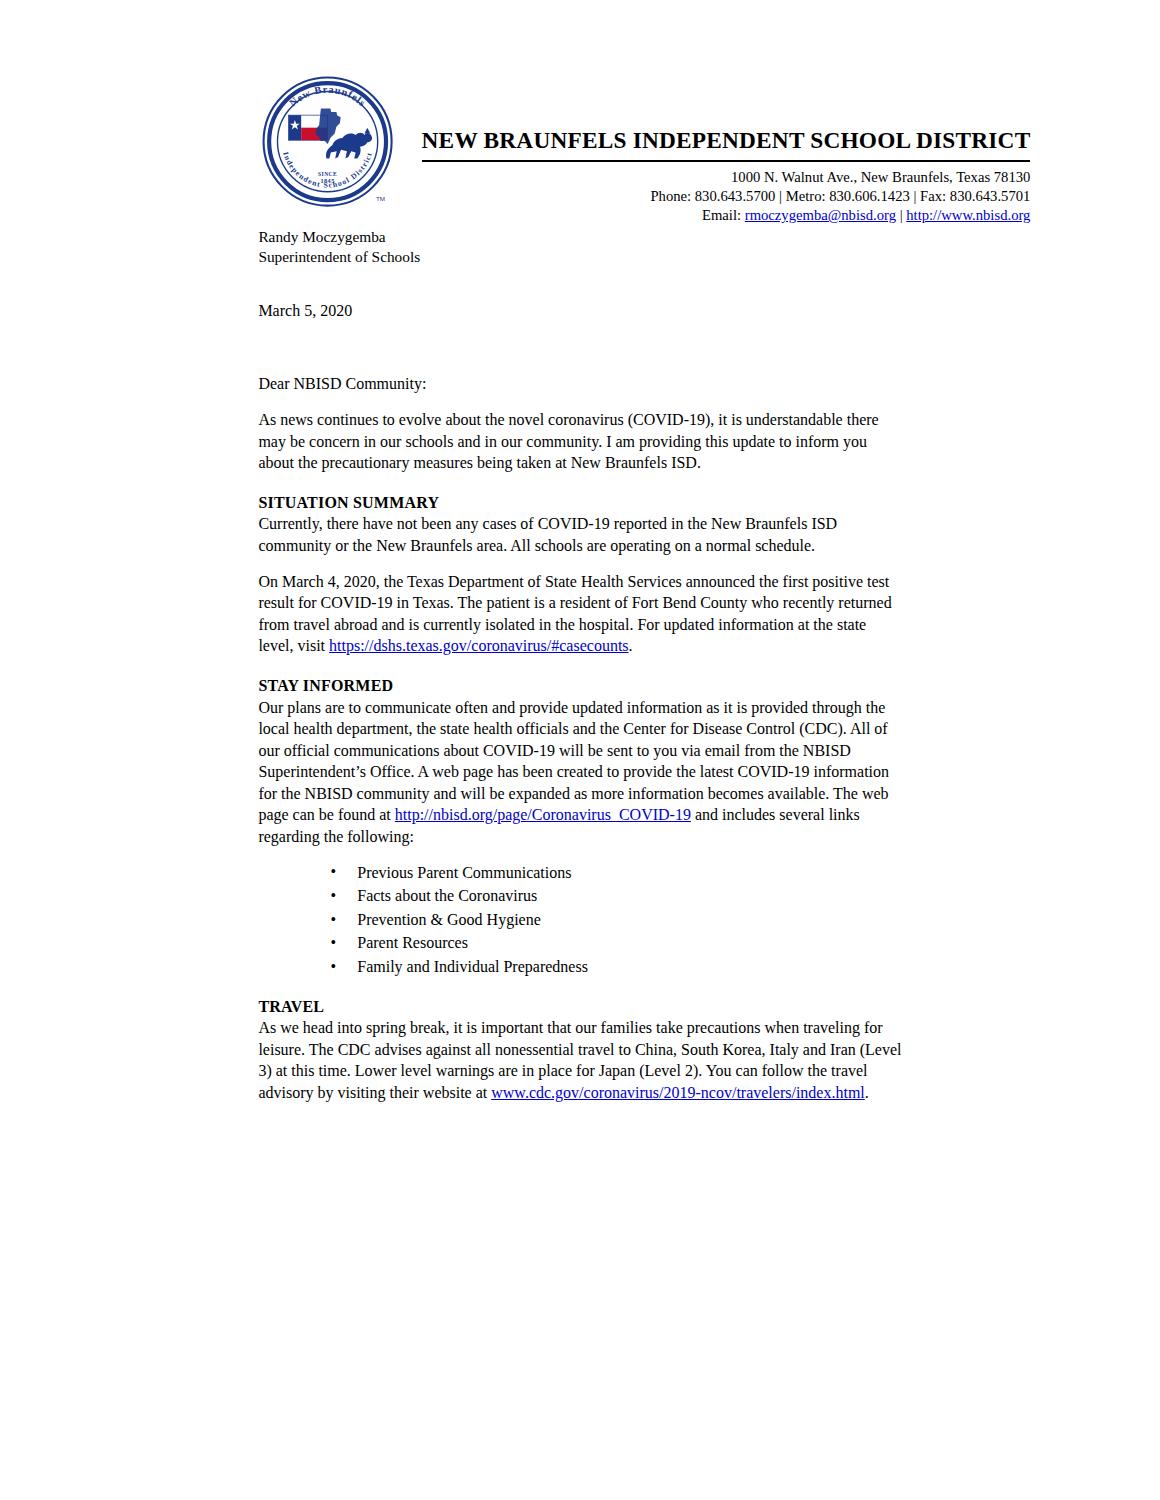New Braunfels Independent School District SINCE 1845 TM
NEW BRAUNFELS INDEPENDENT SCHOOL DISTRICT
1000 N. Walnut Ave., New Braunfels, Texas 78130
Phone: 830.643.5700 | Metro: 830.606.1423 | Fax: 830.643.5701
Email: rmoczygemba@nbisd.org | http://www.nbisd.org
Randy Moczygemba
Superintendent of Schools
March 5, 2020
Dear NBISD Community:
As news continues to evolve about the novel coronavirus (COVID-19), it is understandable there may be concern in our schools and in our community. I am providing this update to inform you about the precautionary measures being taken at New Braunfels ISD.
Situation Summary
Currently, there have not been any cases of COVID-19 reported in the New Braunfels ISD community or the New Braunfels area. All schools are operating on a normal schedule.
On March 4, 2020, the Texas Department of State Health Services announced the first positive test result for COVID-19 in Texas. The patient is a resident of Fort Bend County who recently returned from travel abroad and is currently isolated in the hospital. For updated information at the state level, visit https://dshs.texas.gov/coronavirus/#casecounts.
Stay Informed
Our plans are to communicate often and provide updated information as it is provided through the local health department, the state health officials and the Center for Disease Control (CDC). All of our official communications about COVID-19 will be sent to you via email from the NBISD Superintendent’s Office. A web page has been created to provide the latest COVID-19 information for the NBISD community and will be expanded as more information becomes available. The web page can be found at http://nbisd.org/page/Coronavirus_COVID-19 and includes several links regarding the following:
Previous Parent Communications
Facts about the Coronavirus
Prevention & Good Hygiene
Parent Resources
Family and Individual Preparedness
Travel
As we head into spring break, it is important that our families take precautions when traveling for leisure. The CDC advises against all nonessential travel to China, South Korea, Italy and Iran (Level 3) at this time. Lower level warnings are in place for Japan (Level 2). You can follow the travel advisory by visiting their website at www.cdc.gov/coronavirus/2019-ncov/travelers/index.html.